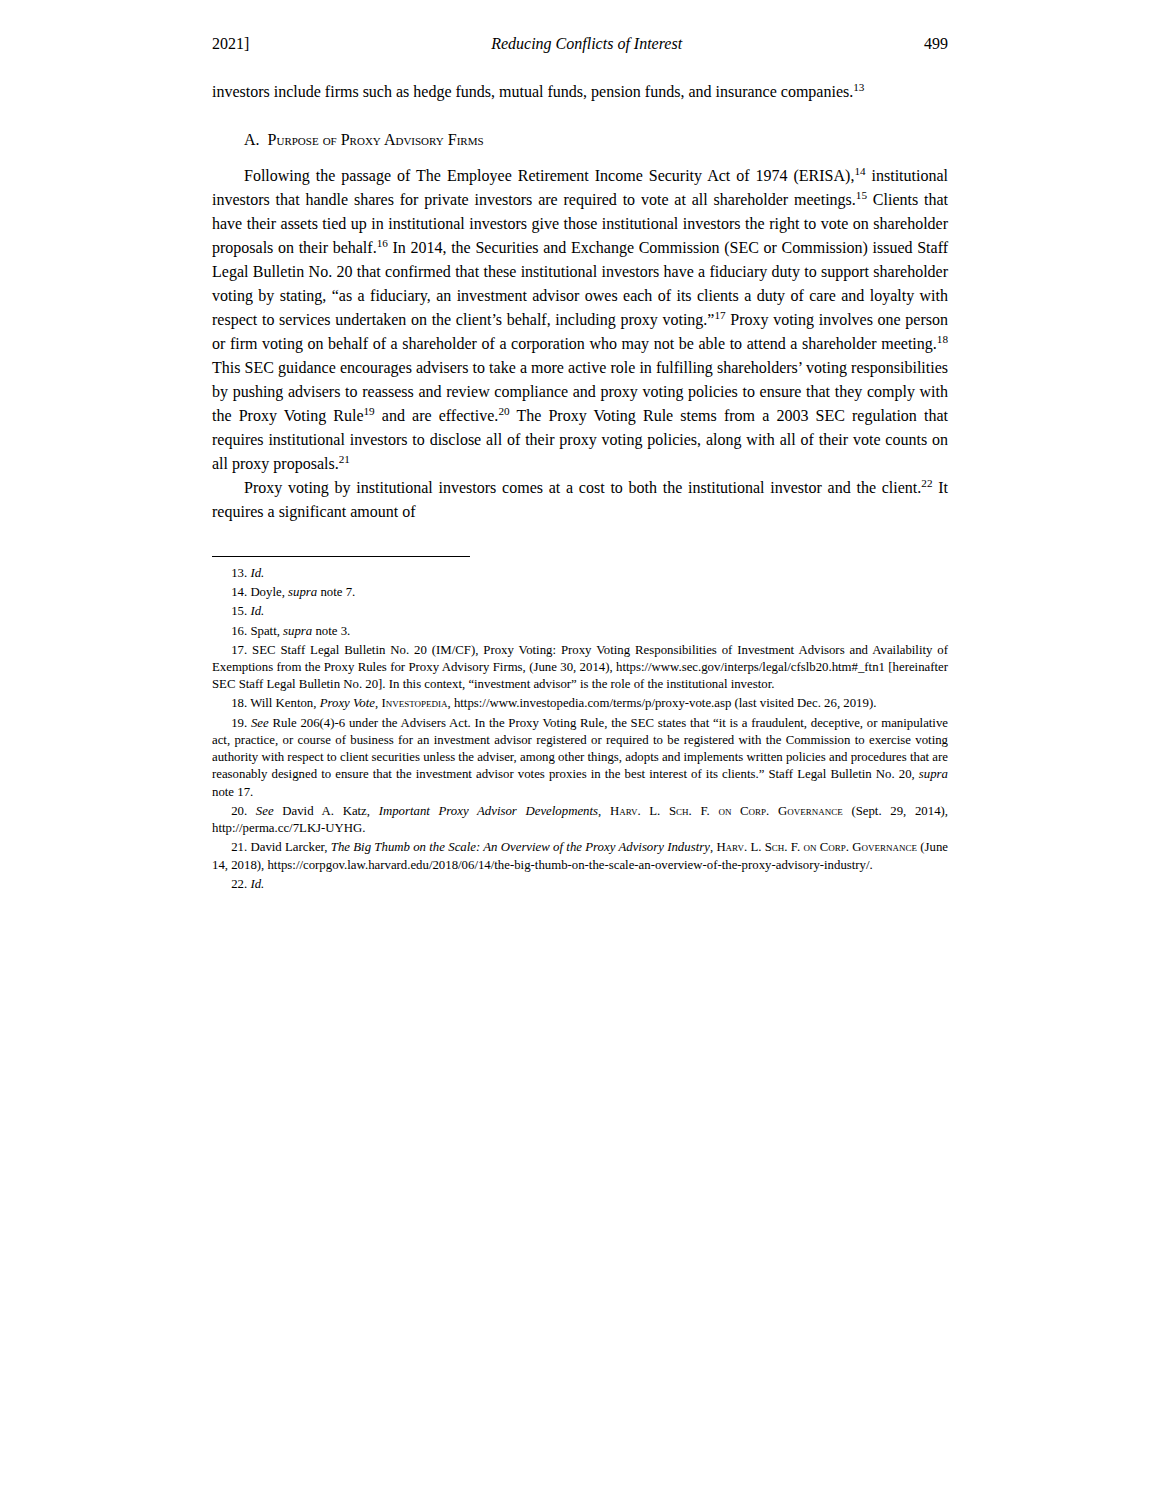2021] Reducing Conflicts of Interest 499
investors include firms such as hedge funds, mutual funds, pension funds, and insurance companies.13
A. Purpose of Proxy Advisory Firms
Following the passage of The Employee Retirement Income Security Act of 1974 (ERISA),14 institutional investors that handle shares for private investors are required to vote at all shareholder meetings.15 Clients that have their assets tied up in institutional investors give those institutional investors the right to vote on shareholder proposals on their behalf.16 In 2014, the Securities and Exchange Commission (SEC or Commission) issued Staff Legal Bulletin No. 20 that confirmed that these institutional investors have a fiduciary duty to support shareholder voting by stating, “as a fiduciary, an investment advisor owes each of its clients a duty of care and loyalty with respect to services undertaken on the client’s behalf, including proxy voting.”17 Proxy voting involves one person or firm voting on behalf of a shareholder of a corporation who may not be able to attend a shareholder meeting.18 This SEC guidance encourages advisers to take a more active role in fulfilling shareholders’ voting responsibilities by pushing advisers to reassess and review compliance and proxy voting policies to ensure that they comply with the Proxy Voting Rule19 and are effective.20 The Proxy Voting Rule stems from a 2003 SEC regulation that requires institutional investors to disclose all of their proxy voting policies, along with all of their vote counts on all proxy proposals.21
Proxy voting by institutional investors comes at a cost to both the institutional investor and the client.22 It requires a significant amount of
13. Id.
14. Doyle, supra note 7.
15. Id.
16. Spatt, supra note 3.
17. SEC Staff Legal Bulletin No. 20 (IM/CF), Proxy Voting: Proxy Voting Responsibilities of Investment Advisors and Availability of Exemptions from the Proxy Rules for Proxy Advisory Firms, (June 30, 2014), https://www.sec.gov/interps/legal/cfslb20.htm#_ftn1 [hereinafter SEC Staff Legal Bulletin No. 20]. In this context, “investment advisor” is the role of the institutional investor.
18. Will Kenton, Proxy Vote, Investopedia, https://www.investopedia.com/terms/p/proxy-vote.asp (last visited Dec. 26, 2019).
19. See Rule 206(4)-6 under the Advisers Act. In the Proxy Voting Rule, the SEC states that “it is a fraudulent, deceptive, or manipulative act, practice, or course of business for an investment advisor registered or required to be registered with the Commission to exercise voting authority with respect to client securities unless the adviser, among other things, adopts and implements written policies and procedures that are reasonably designed to ensure that the investment advisor votes proxies in the best interest of its clients.” Staff Legal Bulletin No. 20, supra note 17.
20. See David A. Katz, Important Proxy Advisor Developments, Harv. L. Sch. F. on Corp. Governance (Sept. 29, 2014), http://perma.cc/7LKJ-UYHG.
21. David Larcker, The Big Thumb on the Scale: An Overview of the Proxy Advisory Industry, Harv. L. Sch. F. on Corp. Governance (June 14, 2018), https://corpgov.law.harvard.edu/2018/06/14/the-big-thumb-on-the-scale-an-overview-of-the-proxy-advisory-industry/.
22. Id.